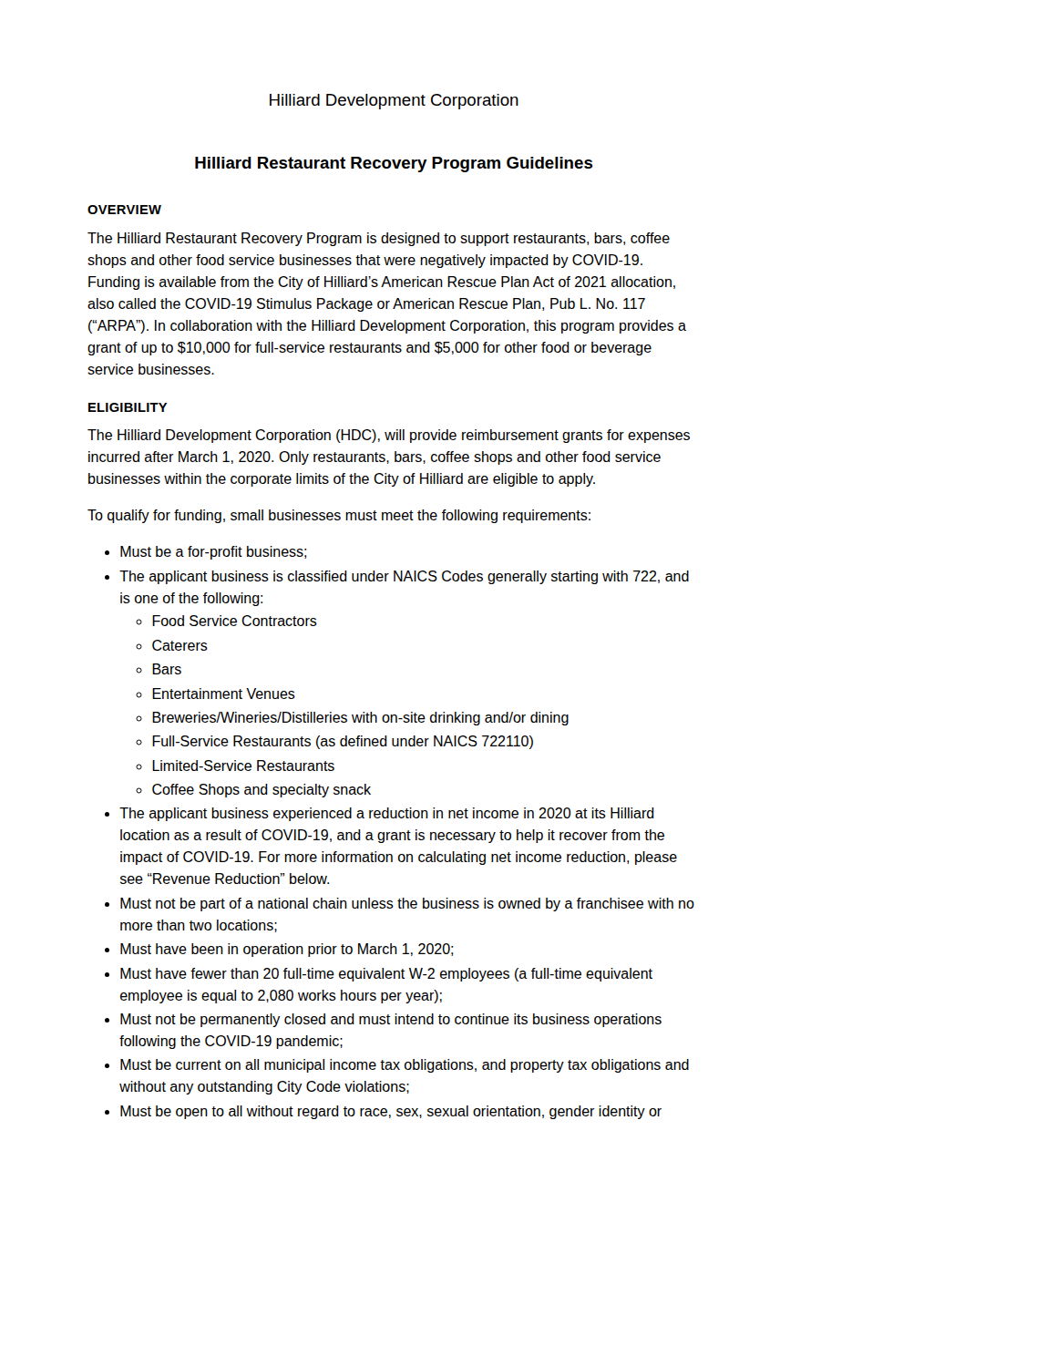Hilliard Development Corporation
Hilliard Restaurant Recovery Program Guidelines
Overview
The Hilliard Restaurant Recovery Program is designed to support restaurants, bars, coffee shops and other food service businesses that were negatively impacted by COVID-19. Funding is available from the City of Hilliard’s American Rescue Plan Act of 2021 allocation, also called the COVID-19 Stimulus Package or American Rescue Plan, Pub L. No. 117 (“ARPA”). In collaboration with the Hilliard Development Corporation, this program provides a grant of up to $10,000 for full-service restaurants and $5,000 for other food or beverage service businesses.
Eligibility
The Hilliard Development Corporation (HDC), will provide reimbursement grants for expenses incurred after March 1, 2020. Only restaurants, bars, coffee shops and other food service businesses within the corporate limits of the City of Hilliard are eligible to apply.
To qualify for funding, small businesses must meet the following requirements:
Must be a for-profit business;
The applicant business is classified under NAICS Codes generally starting with 722, and is one of the following:
Food Service Contractors
Caterers
Bars
Entertainment Venues
Breweries/Wineries/Distilleries with on-site drinking and/or dining
Full-Service Restaurants (as defined under NAICS 722110)
Limited-Service Restaurants
Coffee Shops and specialty snack
The applicant business experienced a reduction in net income in 2020 at its Hilliard location as a result of COVID-19, and a grant is necessary to help it recover from the impact of COVID-19. For more information on calculating net income reduction, please see “Revenue Reduction” below.
Must not be part of a national chain unless the business is owned by a franchisee with no more than two locations;
Must have been in operation prior to March 1, 2020;
Must have fewer than 20 full-time equivalent W-2 employees (a full-time equivalent employee is equal to 2,080 works hours per year);
Must not be permanently closed and must intend to continue its business operations following the COVID-19 pandemic;
Must be current on all municipal income tax obligations, and property tax obligations and without any outstanding City Code violations;
Must be open to all without regard to race, sex, sexual orientation, gender identity or